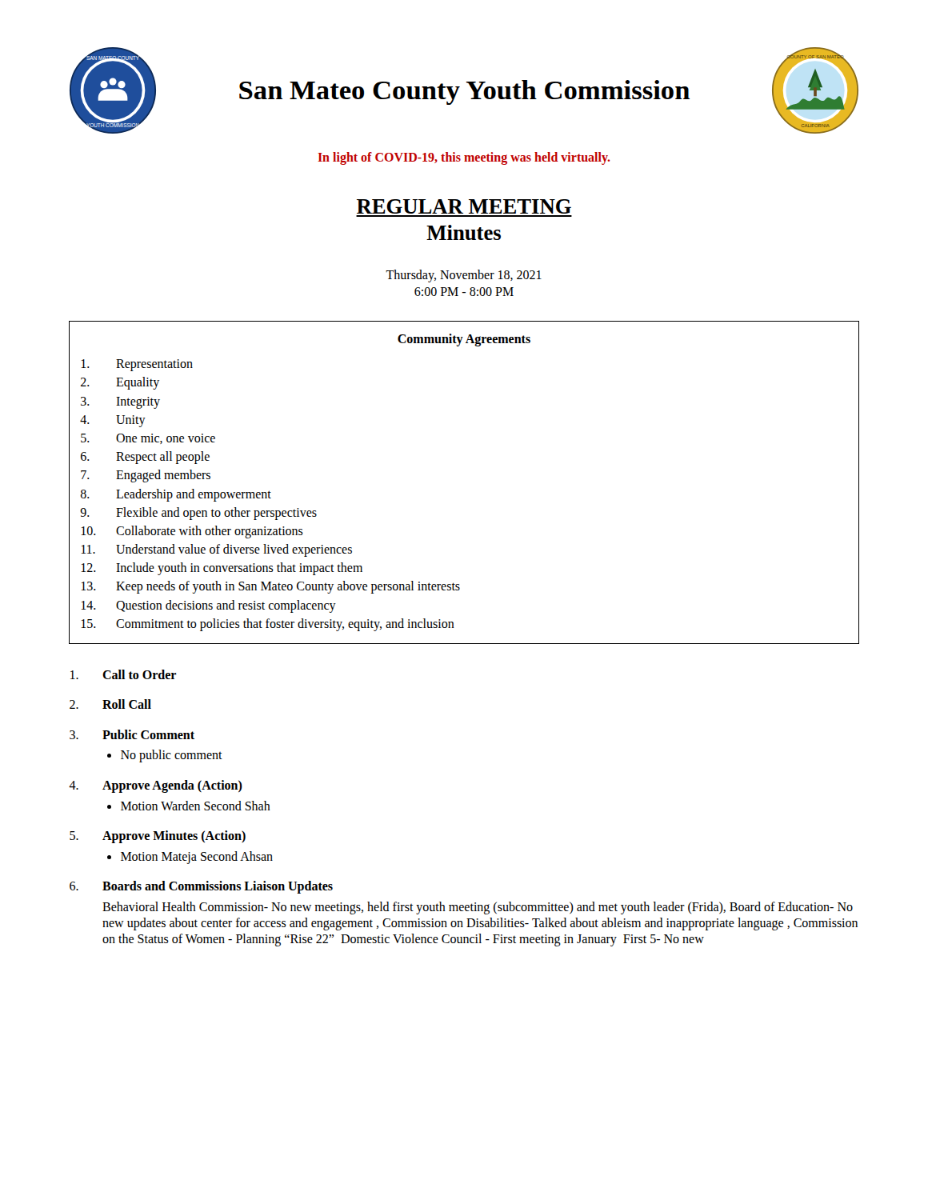SAN MATEO COUNTY YOUTH COMMISSION
San Mateo County Youth Commission
COUNTY OF SAN MATEO CALIFORNIA
In light of COVID-19, this meeting was held virtually.
REGULAR MEETING Minutes
Thursday, November 18, 2021
6:00 PM - 8:00 PM
Community Agreements
1. Representation
2. Equality
3. Integrity
4. Unity
5. One mic, one voice
6. Respect all people
7. Engaged members
8. Leadership and empowerment
9. Flexible and open to other perspectives
10. Collaborate with other organizations
11. Understand value of diverse lived experiences
12. Include youth in conversations that impact them
13. Keep needs of youth in San Mateo County above personal interests
14. Question decisions and resist complacency
15. Commitment to policies that foster diversity, equity, and inclusion
1. Call to Order
2. Roll Call
3. Public Comment
No public comment
4. Approve Agenda (Action)
Motion Warden Second Shah
5. Approve Minutes (Action)
Motion Mateja Second Ahsan
6. Boards and Commissions Liaison Updates
Behavioral Health Commission- No new meetings, held first youth meeting (subcommittee) and met youth leader (Frida), Board of Education- No new updates about center for access and engagement , Commission on Disabilities- Talked about ableism and inappropriate language , Commission on the Status of Women - Planning “Rise 22” Domestic Violence Council - First meeting in January First 5- No new